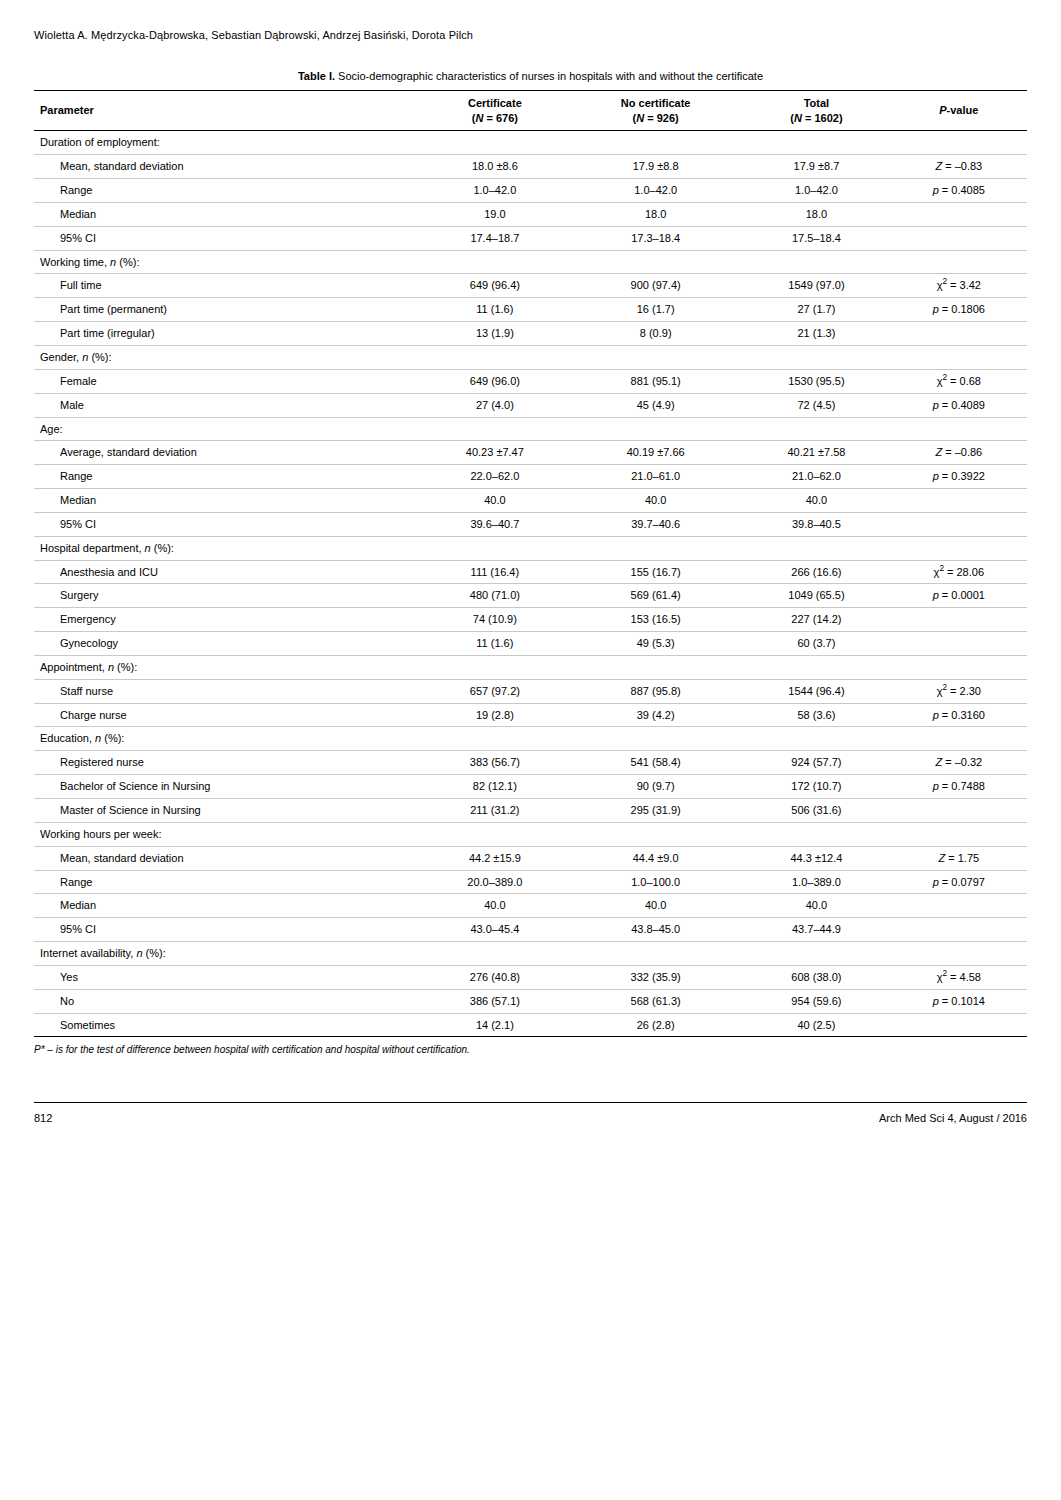Wioletta A. Mędrzycka-Dąbrowska, Sebastian Dąbrowski, Andrzej Basiński, Dorota Pilch
Table I. Socio-demographic characteristics of nurses in hospitals with and without the certificate
| Parameter | Certificate ( N = 676) | No certificate ( N = 926) | Total ( N = 1602) | P -value |
| --- | --- | --- | --- | --- |
| Duration of employment: |
| Mean, standard deviation | 18.0 ±8.6 | 17.9 ±8.8 | 17.9 ±8.7 | Z = –0.83 |
| Range | 1.0–42.0 | 1.0–42.0 | 1.0–42.0 | p = 0.4085 |
| Median | 19.0 | 18.0 | 18.0 | |
| 95% CI | 17.4–18.7 | 17.3–18.4 | 17.5–18.4 | |
| Working time, n (%): |
| Full time | 649 (96.4) | 900 (97.4) | 1549 (97.0) | χ 2 = 3.42 |
| Part time (permanent) | 11 (1.6) | 16 (1.7) | 27 (1.7) | p = 0.1806 |
| Part time (irregular) | 13 (1.9) | 8 (0.9) | 21 (1.3) | |
| Gender, n (%): |
| Female | 649 (96.0) | 881 (95.1) | 1530 (95.5) | χ 2 = 0.68 |
| Male | 27 (4.0) | 45 (4.9) | 72 (4.5) | p = 0.4089 |
| Age: |
| Average, standard deviation | 40.23 ±7.47 | 40.19 ±7.66 | 40.21 ±7.58 | Z = –0.86 |
| Range | 22.0–62.0 | 21.0–61.0 | 21.0–62.0 | p = 0.3922 |
| Median | 40.0 | 40.0 | 40.0 | |
| 95% CI | 39.6–40.7 | 39.7–40.6 | 39.8–40.5 | |
| Hospital department, n (%): |
| Anesthesia and ICU | 111 (16.4) | 155 (16.7) | 266 (16.6) | χ 2 = 28.06 |
| Surgery | 480 (71.0) | 569 (61.4) | 1049 (65.5) | p = 0.0001 |
| Emergency | 74 (10.9) | 153 (16.5) | 227 (14.2) | |
| Gynecology | 11 (1.6) | 49 (5.3) | 60 (3.7) | |
| Appointment, n (%): |
| Staff nurse | 657 (97.2) | 887 (95.8) | 1544 (96.4) | χ 2 = 2.30 |
| Charge nurse | 19 (2.8) | 39 (4.2) | 58 (3.6) | p = 0.3160 |
| Education, n (%): |
| Registered nurse | 383 (56.7) | 541 (58.4) | 924 (57.7) | Z = –0.32 |
| Bachelor of Science in Nursing | 82 (12.1) | 90 (9.7) | 172 (10.7) | p = 0.7488 |
| Master of Science in Nursing | 211 (31.2) | 295 (31.9) | 506 (31.6) | |
| Working hours per week: |
| Mean, standard deviation | 44.2 ±15.9 | 44.4 ±9.0 | 44.3 ±12.4 | Z = 1.75 |
| Range | 20.0–389.0 | 1.0–100.0 | 1.0–389.0 | p = 0.0797 |
| Median | 40.0 | 40.0 | 40.0 | |
| 95% CI | 43.0–45.4 | 43.8–45.0 | 43.7–44.9 | |
| Internet availability, n (%): |
| Yes | 276 (40.8) | 332 (35.9) | 608 (38.0) | χ 2 = 4.58 |
| No | 386 (57.1) | 568 (61.3) | 954 (59.6) | p = 0.1014 |
| Sometimes | 14 (2.1) | 26 (2.8) | 40 (2.5) | |
P* – is for the test of difference between hospital with certification and hospital without certification.
812 Arch Med Sci 4, August / 2016